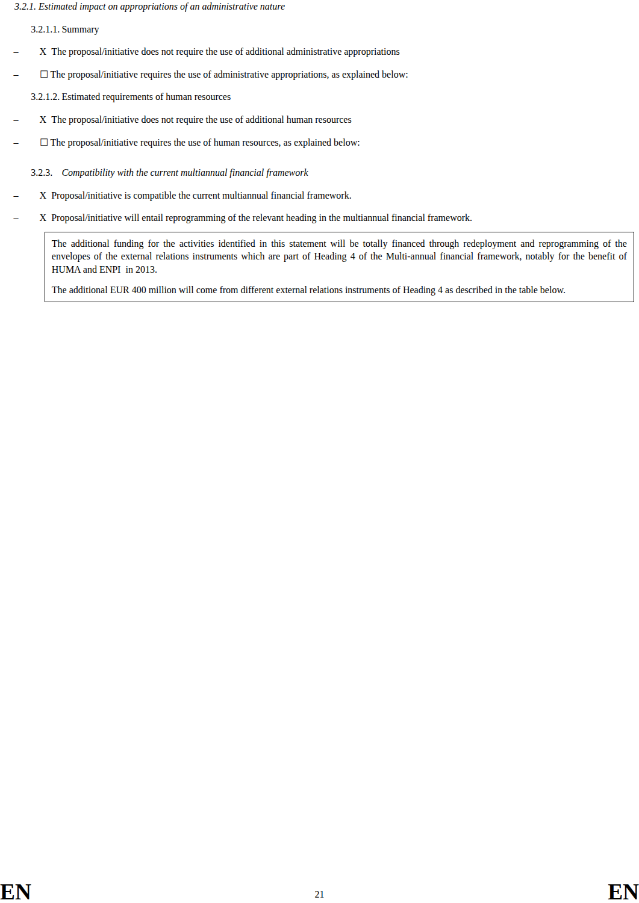3.2.1. Estimated impact on appropriations of an administrative nature
3.2.1.1. Summary
–X The proposal/initiative does not require the use of additional administrative appropriations
–☐ The proposal/initiative requires the use of administrative appropriations, as explained below:
3.2.1.2. Estimated requirements of human resources
–X The proposal/initiative does not require the use of additional human resources
–☐ The proposal/initiative requires the use of human resources, as explained below:
3.2.3. Compatibility with the current multiannual financial framework
–X Proposal/initiative is compatible the current multiannual financial framework.
–X Proposal/initiative will entail reprogramming of the relevant heading in the multiannual financial framework.
The additional funding for the activities identified in this statement will be totally financed through redeployment and reprogramming of the envelopes of the external relations instruments which are part of Heading 4 of the Multi-annual financial framework, notably for the benefit of HUMA and ENPI in 2013.
The additional EUR 400 million will come from different external relations instruments of Heading 4 as described in the table below.
EN
21
EN